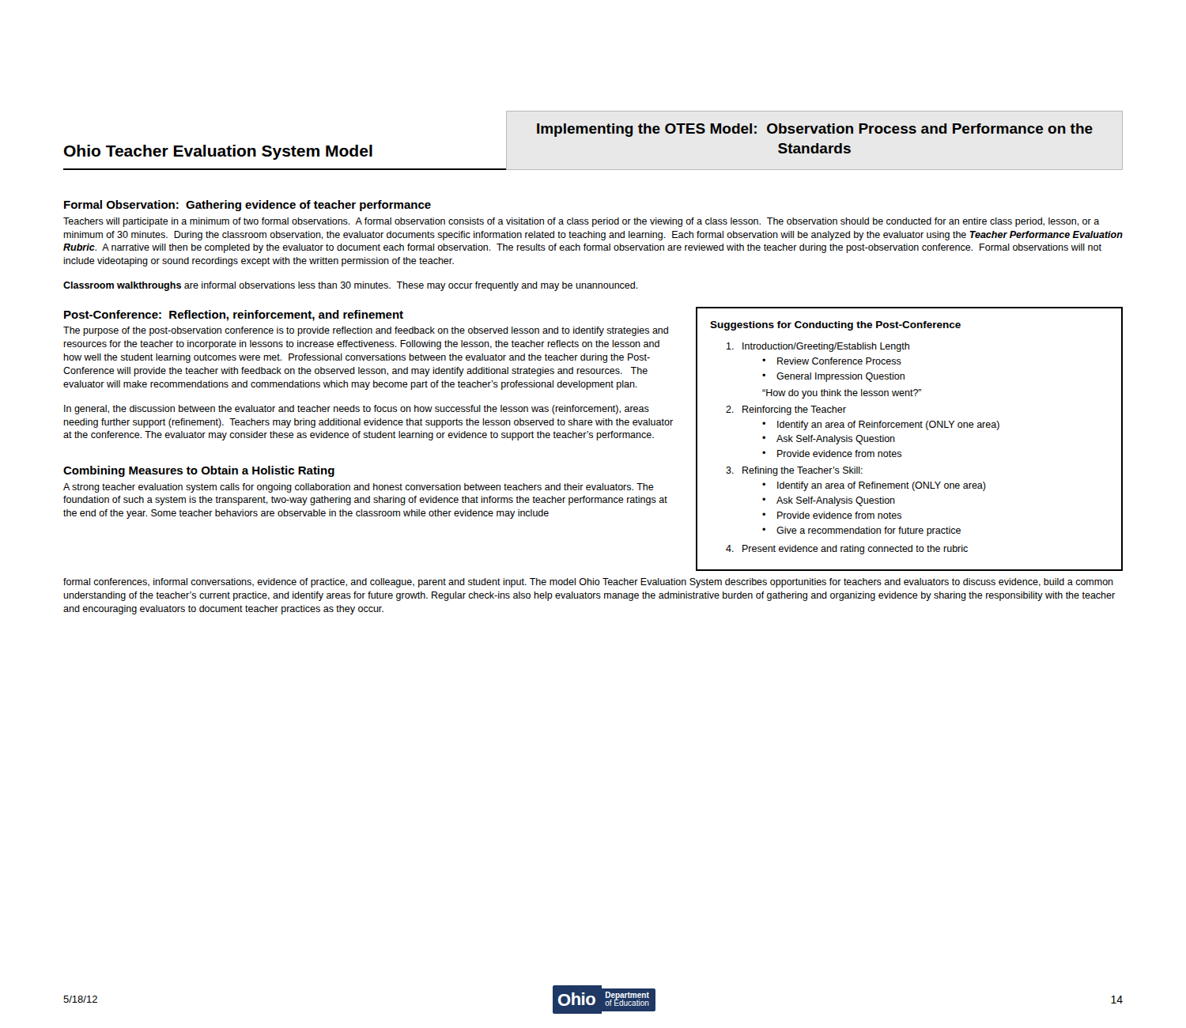Ohio Teacher Evaluation System Model
Implementing the OTES Model: Observation Process and Performance on the Standards
Formal Observation: Gathering evidence of teacher performance
Teachers will participate in a minimum of two formal observations. A formal observation consists of a visitation of a class period or the viewing of a class lesson. The observation should be conducted for an entire class period, lesson, or a minimum of 30 minutes. During the classroom observation, the evaluator documents specific information related to teaching and learning. Each formal observation will be analyzed by the evaluator using the Teacher Performance Evaluation Rubric. A narrative will then be completed by the evaluator to document each formal observation. The results of each formal observation are reviewed with the teacher during the post-observation conference. Formal observations will not include videotaping or sound recordings except with the written permission of the teacher.
Classroom walkthroughs are informal observations less than 30 minutes. These may occur frequently and may be unannounced.
Post-Conference: Reflection, reinforcement, and refinement
The purpose of the post-observation conference is to provide reflection and feedback on the observed lesson and to identify strategies and resources for the teacher to incorporate in lessons to increase effectiveness. Following the lesson, the teacher reflects on the lesson and how well the student learning outcomes were met. Professional conversations between the evaluator and the teacher during the Post-Conference will provide the teacher with feedback on the observed lesson, and may identify additional strategies and resources. The evaluator will make recommendations and commendations which may become part of the teacher’s professional development plan.
In general, the discussion between the evaluator and teacher needs to focus on how successful the lesson was (reinforcement), areas needing further support (refinement). Teachers may bring additional evidence that supports the lesson observed to share with the evaluator at the conference. The evaluator may consider these as evidence of student learning or evidence to support the teacher’s performance.
Combining Measures to Obtain a Holistic Rating
A strong teacher evaluation system calls for ongoing collaboration and honest conversation between teachers and their evaluators. The foundation of such a system is the transparent, two-way gathering and sharing of evidence that informs the teacher performance ratings at the end of the year. Some teacher behaviors are observable in the classroom while other evidence may include
Suggestions for Conducting the Post-Conference
Introduction/Greeting/Establish Length
Review Conference Process
General Impression Question
“How do you think the lesson went?”
Reinforcing the Teacher
Identify an area of Reinforcement (ONLY one area)
Ask Self-Analysis Question
Provide evidence from notes
Refining the Teacher’s Skill:
Identify an area of Refinement (ONLY one area)
Ask Self-Analysis Question
Provide evidence from notes
Give a recommendation for future practice
Present evidence and rating connected to the rubric
formal conferences, informal conversations, evidence of practice, and colleague, parent and student input. The model Ohio Teacher Evaluation System describes opportunities for teachers and evaluators to discuss evidence, build a common understanding of the teacher’s current practice, and identify areas for future growth. Regular check-ins also help evaluators manage the administrative burden of gathering and organizing evidence by sharing the responsibility with the teacher and encouraging evaluators to document teacher practices as they occur.
5/18/12
Ohio Department of Education
14